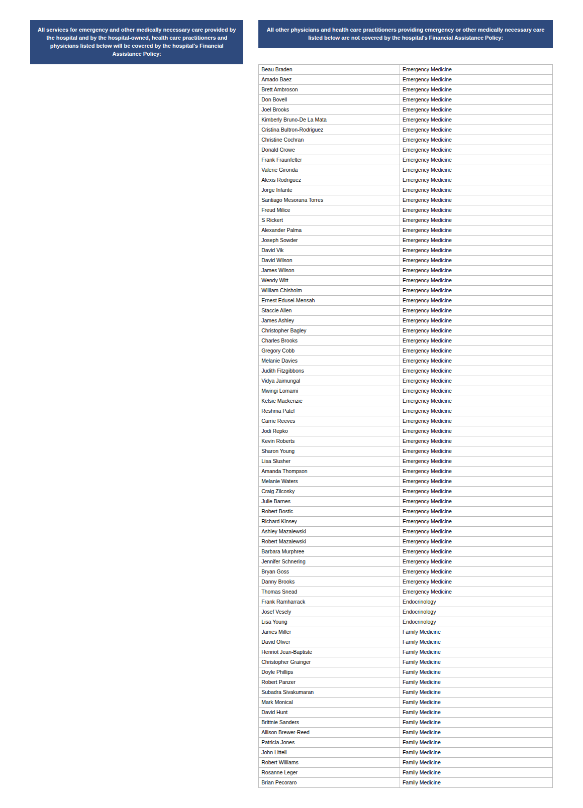All services for emergency and other medically necessary care provided by the hospital and by the hospital-owned, health care practitioners and physicians listed below will be covered by the hospital's Financial Assistance Policy:
All other physicians and health care practitioners providing emergency or other medically necessary care listed below are not covered by the hospital's Financial Assistance Policy:
| Beau Braden | Emergency Medicine |
| Amado Baez | Emergency Medicine |
| Brett Ambroson | Emergency Medicine |
| Don Bovell | Emergency Medicine |
| Joel Brooks | Emergency Medicine |
| Kimberly Bruno-De La Mata | Emergency Medicine |
| Cristina Bultron-Rodriguez | Emergency Medicine |
| Christine Cochran | Emergency Medicine |
| Donald Crowe | Emergency Medicine |
| Frank Fraunfelter | Emergency Medicine |
| Valerie Gironda | Emergency Medicine |
| Alexis Rodriguez | Emergency Medicine |
| Jorge Infante | Emergency Medicine |
| Santiago Mesorana Torres | Emergency Medicine |
| Freud Milice | Emergency Medicine |
| S Rickert | Emergency Medicine |
| Alexander Palma | Emergency Medicine |
| Joseph Sowder | Emergency Medicine |
| David Vik | Emergency Medicine |
| David Wilson | Emergency Medicine |
| James Wilson | Emergency Medicine |
| Wendy Witt | Emergency Medicine |
| William Chisholm | Emergency Medicine |
| Ernest Edusei-Mensah | Emergency Medicine |
| Staccie Allen | Emergency Medicine |
| James Ashley | Emergency Medicine |
| Christopher Bagley | Emergency Medicine |
| Charles Brooks | Emergency Medicine |
| Gregory Cobb | Emergency Medicine |
| Melanie Davies | Emergency Medicine |
| Judith Fitzgibbons | Emergency Medicine |
| Vidya Jaimungal | Emergency Medicine |
| Mwingi Lomami | Emergency Medicine |
| Kelsie Mackenzie | Emergency Medicine |
| Reshma Patel | Emergency Medicine |
| Carrie Reeves | Emergency Medicine |
| Jodi Repko | Emergency Medicine |
| Kevin Roberts | Emergency Medicine |
| Sharon Young | Emergency Medicine |
| Lisa Slusher | Emergency Medicine |
| Amanda Thompson | Emergency Medicine |
| Melanie Waters | Emergency Medicine |
| Craig Zilcosky | Emergency Medicine |
| Julie Barnes | Emergency Medicine |
| Robert Bostic | Emergency Medicine |
| Richard Kinsey | Emergency Medicine |
| Ashley Mazalewski | Emergency Medicine |
| Robert Mazalewski | Emergency Medicine |
| Barbara Murphree | Emergency Medicine |
| Jennifer Schnering | Emergency Medicine |
| Bryan Goss | Emergency Medicine |
| Danny Brooks | Emergency Medicine |
| Thomas Snead | Emergency Medicine |
| Frank Ramharrack | Endocrinology |
| Josef Vesely | Endocrinology |
| Lisa Young | Endocrinology |
| James Miller | Family Medicine |
| David Oliver | Family Medicine |
| Henriot Jean-Baptiste | Family Medicine |
| Christopher Grainger | Family Medicine |
| Doyle Phillips | Family Medicine |
| Robert Panzer | Family Medicine |
| Subadra Sivakumaran | Family Medicine |
| Mark Monical | Family Medicine |
| David Hunt | Family Medicine |
| Brittnie Sanders | Family Medicine |
| Allison Brewer-Reed | Family Medicine |
| Patricia Jones | Family Medicine |
| John Littell | Family Medicine |
| Robert Williams | Family Medicine |
| Rosanne Leger | Family Medicine |
| Brian Pecoraro | Family Medicine |